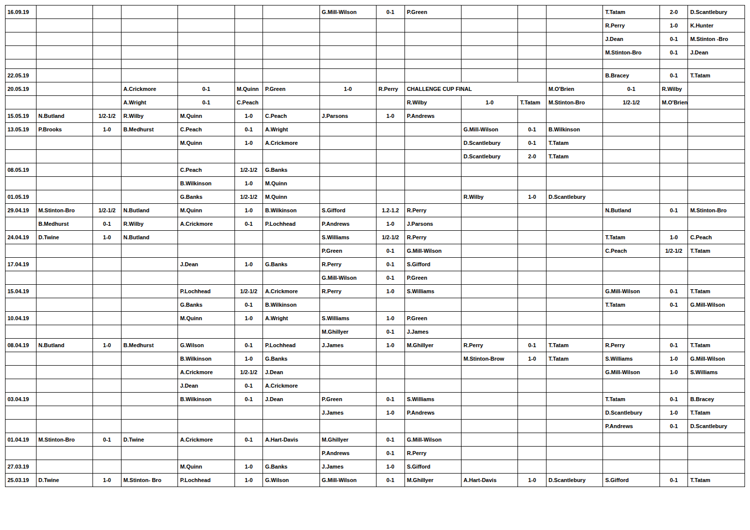| 16.09.19 | | | | | | | G.Mill-Wilson | 0-1 | P.Green | | | | T.Tatam | 2-0 | D.Scantlebury |
| | | | | | | | | | | | | | R.Perry | 1-0 | K.Hunter |
| | | | | | | | | | | | | | J.Dean | 0-1 | M.Stinton -Bro |
| | | | | | | | | | | | | | M.Stinton-Bro | 0-1 | J.Dean |
| 22.05.19 | | | | | | | | | | | | | B.Bracey | 0-1 | T.Tatam |
| 20.05.19 | | | A.Crickmore | 0-1 | M.Quinn | P.Green | 1-0 | R.Perry | CHALLENGE CUP FINAL | M.O'Brien | 0-1 | R.Wilby | |
| | | | A.Wright | 0-1 | C.Peach | | | | R.Wilby | 1-0 | T.Tatam | M.Stinton-Bro | 1/2-1/2 | M.O'Brien | |
| 15.05.19 | N.Butland | 1/2-1/2 | R.Wilby | M.Quinn | 1-0 | C.Peach | J.Parsons | 1-0 | P.Andrews | | | | | | |
| 13.05.19 | P.Brooks | 1-0 | B.Medhurst | C.Peach | 0-1 | A.Wright | | | | G.Mill-Wilson | 0-1 | B.Wilkinson | | | |
| | | | | M.Quinn | 1-0 | A.Crickmore | | | | D.Scantlebury | 0-1 | T.Tatam | | | |
| | | | | | | | | | | D.Scantlebury | 2-0 | T.Tatam | | | |
| 08.05.19 | | | | C.Peach | 1/2-1/2 | G.Banks | | | | | | | | | |
| | | | | B.Wilkinson | 1-0 | M.Quinn | | | | | | | | | |
| 01.05.19 | | | | G.Banks | 1/2-1/2 | M.Quinn | | | | R.Wilby | 1-0 | D.Scantlebury | | | |
| 29.04.19 | M.Stinton-Bro | 1/2-1/2 | N.Butland | M.Quinn | 1-0 | B.Wilkinson | S.Gifford | 1.2-1.2 | R.Perry | | | | N.Butland | 0-1 | M.Stinton-Bro |
| | B.Medhurst | 0-1 | R.Wilby | A.Crickmore | 0-1 | P.Lochhead | P.Andrews | 1-0 | J.Parsons | | | | | | |
| 24.04.19 | D.Twine | 1-0 | N.Butland | | | | S.Williams | 1/2-1/2 | R.Perry | | | | T.Tatam | 1-0 | C.Peach |
| | | | | | | | P.Green | 0-1 | G.Mill-Wilson | | | | C.Peach | 1/2-1/2 | T.Tatam |
| 17.04.19 | | | | J.Dean | 1-0 | G.Banks | R.Perry | 0-1 | S.Gifford | | | | | | |
| | | | | | | | G.Mill-Wilson | 0-1 | P.Green | | | | | | |
| 15.04.19 | | | | P.Lochhead | 1/2-1/2 | A.Crickmore | R.Perry | 1-0 | S.Williams | | | | G.Mill-Wilson | 0-1 | T.Tatam |
| | | | | G.Banks | 0-1 | B.Wilkinson | | | | | | | T.Tatam | 0-1 | G.Mill-Wilson |
| 10.04.19 | | | | M.Quinn | 1-0 | A.Wright | S.Williams | 1-0 | P.Green | | | | | | |
| | | | | | | | M.Ghillyer | 0-1 | J.James | | | | | | |
| 08.04.19 | N.Butland | 1-0 | B.Medhurst | G.Wilson | 0-1 | P.Lochhead | J.James | 1-0 | M.Ghillyer | R.Perry | 0-1 | T.Tatam | R.Perry | 0-1 | T.Tatam |
| | | | | B.Wilkinson | 1-0 | G.Banks | | | | M.Stinton-Brow | 1-0 | T.Tatam | S.Williams | 1-0 | G.Mill-Wilson |
| | | | | A.Crickmore | 1/2-1/2 | J.Dean | | | | | | | G.Mill-Wilson | 1-0 | S.Williams |
| | | | | J.Dean | 0-1 | A.Crickmore | | | | | | | | | |
| 03.04.19 | | | | B.Wilkinson | 0-1 | J.Dean | P.Green | 0-1 | S.Williams | | | | T.Tatam | 0-1 | B.Bracey |
| | | | | | | | J.James | 1-0 | P.Andrews | | | | D.Scantlebury | 1-0 | T.Tatam |
| | | | | | | | | | | | | | P.Andrews | 0-1 | D.Scantlebury |
| 01.04.19 | M.Stinton-Bro | 0-1 | D.Twine | A.Crickmore | 0-1 | A.Hart-Davis | M.Ghillyer | 0-1 | G.Mill-Wilson | | | | | | |
| | | | | | | | P.Andrews | 0-1 | R.Perry | | | | | | |
| 27.03.19 | | | | M.Quinn | 1-0 | G.Banks | J.James | 1-0 | S.Gifford | | | | | | |
| 25.03.19 | D.Twine | 1-0 | M.Stinton- Bro | P.Lochhead | 1-0 | G.Wilson | G.Mill-Wilson | 0-1 | M.Ghillyer | A.Hart-Davis | 1-0 | D.Scantlebury | S.Gifford | 0-1 | T.Tatam |